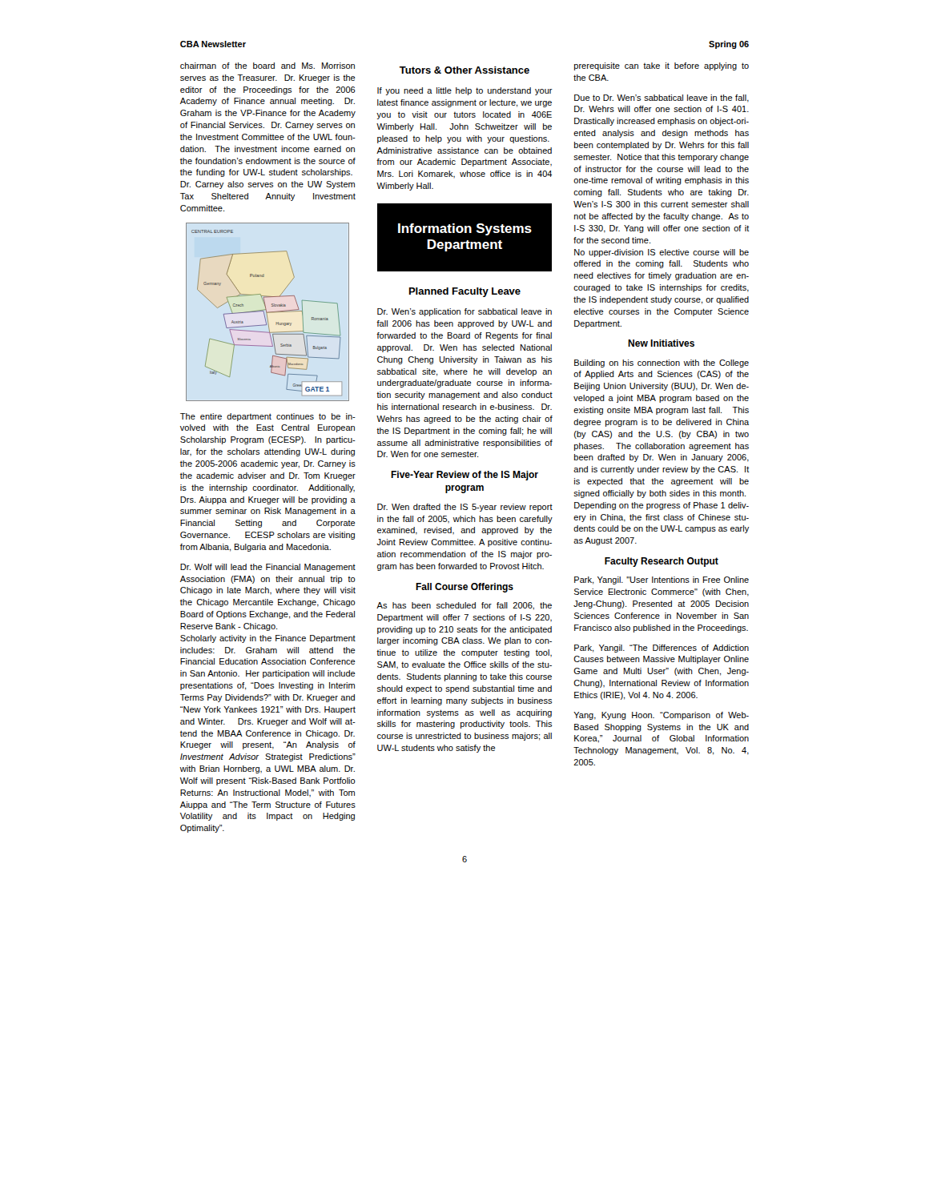CBA Newsletter Spring 06
chairman of the board and Ms. Morrison serves as the Treasurer. Dr. Krueger is the editor of the Proceedings for the 2006 Academy of Finance annual meeting. Dr. Graham is the VP-Finance for the Academy of Financial Services. Dr. Carney serves on the Investment Committee of the UWL foundation. The investment income earned on the foundation’s endowment is the source of the funding for UW-L student scholarships. Dr. Carney also serves on the UW System Tax Sheltered Annuity Investment Committee.
CENTRAL EUROPE Poland Germany Czech Slovakia Austria Hungary Romania Slovenia Serbia Bulgaria Macedonia Albania Italy Greece GATE 1
The entire department continues to be involved with the East Central European Scholarship Program (ECESP). In particular, for the scholars attending UW-L during the 2005-2006 academic year, Dr. Carney is the academic adviser and Dr. Tom Krueger is the internship coordinator. Additionally, Drs. Aiuppa and Krueger will be providing a summer seminar on Risk Management in a Financial Setting and Corporate Governance. ECESP scholars are visiting from Albania, Bulgaria and Macedonia.
Dr. Wolf will lead the Financial Management Association (FMA) on their annual trip to Chicago in late March, where they will visit the Chicago Mercantile Exchange, Chicago Board of Options Exchange, and the Federal Reserve Bank - Chicago.
Scholarly activity in the Finance Department includes: Dr. Graham will attend the Financial Education Association Conference in San Antonio. Her participation will include presentations of, “Does Investing in Interim Terms Pay Dividends?” with Dr. Krueger and “New York Yankees 1921” with Drs. Haupert and Winter. Drs. Krueger and Wolf will attend the MBAA Conference in Chicago. Dr. Krueger will present, “An Analysis of Investment Advisor Strategist Predictions” with Brian Hornberg, a UWL MBA alum. Dr. Wolf will present “Risk-Based Bank Portfolio Returns: An Instructional Model,” with Tom Aiuppa and “The Term Structure of Futures Volatility and its Impact on Hedging Optimality”.
Tutors & Other Assistance
If you need a little help to understand your latest finance assignment or lecture, we urge you to visit our tutors located in 406E Wimberly Hall. John Schweitzer will be pleased to help you with your questions. Administrative assistance can be obtained from our Academic Department Associate, Mrs. Lori Komarek, whose office is in 404 Wimberly Hall.
Information Systems
Department
Planned Faculty Leave
Dr. Wen’s application for sabbatical leave in fall 2006 has been approved by UW-L and forwarded to the Board of Regents for final approval. Dr. Wen has selected National Chung Cheng University in Taiwan as his sabbatical site, where he will develop an undergraduate/graduate course in information security management and also conduct his international research in e-business. Dr. Wehrs has agreed to be the acting chair of the IS Department in the coming fall; he will assume all administrative responsibilities of Dr. Wen for one semester.
Five-Year Review of the IS Major program
Dr. Wen drafted the IS 5-year review report in the fall of 2005, which has been carefully examined, revised, and approved by the Joint Review Committee. A positive continuation recommendation of the IS major program has been forwarded to Provost Hitch.
Fall Course Offerings
As has been scheduled for fall 2006, the Department will offer 7 sections of I-S 220, providing up to 210 seats for the anticipated larger incoming CBA class. We plan to continue to utilize the computer testing tool, SAM, to evaluate the Office skills of the students. Students planning to take this course should expect to spend substantial time and effort in learning many subjects in business information systems as well as acquiring skills for mastering productivity tools. This course is unrestricted to business majors; all UW-L students who satisfy the
prerequisite can take it before applying to the CBA.
Due to Dr. Wen’s sabbatical leave in the fall, Dr. Wehrs will offer one section of I-S 401. Drastically increased emphasis on object-oriented analysis and design methods has been contemplated by Dr. Wehrs for this fall semester. Notice that this temporary change of instructor for the course will lead to the one-time removal of writing emphasis in this coming fall. Students who are taking Dr. Wen’s I-S 300 in this current semester shall not be affected by the faculty change. As to I-S 330, Dr. Yang will offer one section of it for the second time.
No upper-division IS elective course will be offered in the coming fall. Students who need electives for timely graduation are encouraged to take IS internships for credits, the IS independent study course, or qualified elective courses in the Computer Science Department.
New Initiatives
Building on his connection with the College of Applied Arts and Sciences (CAS) of the Beijing Union University (BUU), Dr. Wen developed a joint MBA program based on the existing onsite MBA program last fall. This degree program is to be delivered in China (by CAS) and the U.S. (by CBA) in two phases. The collaboration agreement has been drafted by Dr. Wen in January 2006, and is currently under review by the CAS. It is expected that the agreement will be signed officially by both sides in this month. Depending on the progress of Phase 1 delivery in China, the first class of Chinese students could be on the UW-L campus as early as August 2007.
Faculty Research Output
Park, Yangil. "User Intentions in Free Online Service Electronic Commerce" (with Chen, Jeng-Chung). Presented at 2005 Decision Sciences Conference in November in San Francisco also published in the Proceedings.
Park, Yangil. “The Differences of Addiction Causes between Massive Multiplayer Online Game and Multi User” (with Chen, Jeng-Chung), International Review of Information Ethics (IRIE), Vol 4. No 4. 2006.
Yang, Kyung Hoon. “Comparison of Web-Based Shopping Systems in the UK and Korea,” Journal of Global Information Technology Management, Vol. 8, No. 4, 2005.
6